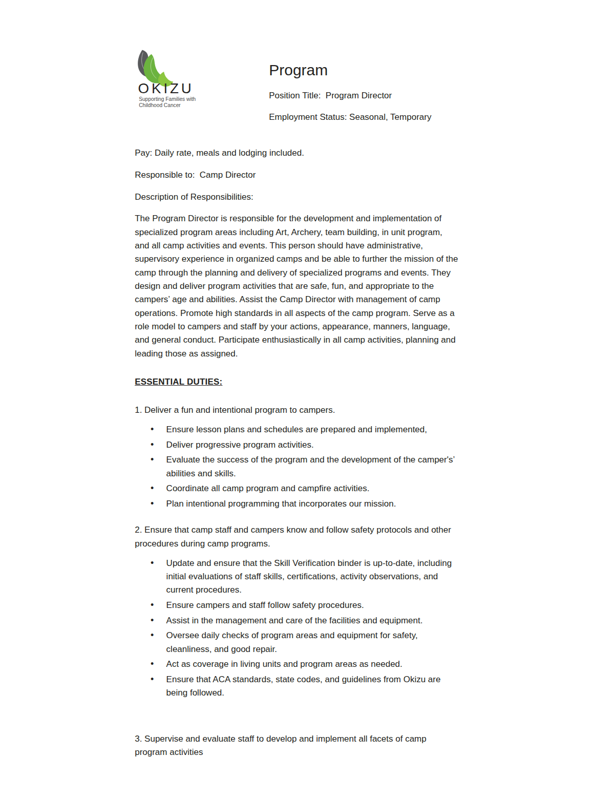OKIZU Supporting Families with Childhood Cancer
Program
Position Title: Program Director
Employment Status: Seasonal, Temporary
Pay: Daily rate, meals and lodging included.
Responsible to: Camp Director
Description of Responsibilities:
The Program Director is responsible for the development and implementation of specialized program areas including Art, Archery, team building, in unit program, and all camp activities and events. This person should have administrative, supervisory experience in organized camps and be able to further the mission of the camp through the planning and delivery of specialized programs and events. They design and deliver program activities that are safe, fun, and appropriate to the campers’ age and abilities. Assist the Camp Director with management of camp operations. Promote high standards in all aspects of the camp program. Serve as a role model to campers and staff by your actions, appearance, manners, language, and general conduct. Participate enthusiastically in all camp activities, planning and leading those as assigned.
ESSENTIAL DUTIES:
1. Deliver a fun and intentional program to campers.
Ensure lesson plans and schedules are prepared and implemented,
Deliver progressive program activities.
Evaluate the success of the program and the development of the camper's’ abilities and skills.
Coordinate all camp program and campfire activities.
Plan intentional programming that incorporates our mission.
2. Ensure that camp staff and campers know and follow safety protocols and other procedures during camp programs.
Update and ensure that the Skill Verification binder is up-to-date, including initial evaluations of staff skills, certifications, activity observations, and current procedures.
Ensure campers and staff follow safety procedures.
Assist in the management and care of the facilities and equipment.
Oversee daily checks of program areas and equipment for safety, cleanliness, and good repair.
Act as coverage in living units and program areas as needed.
Ensure that ACA standards, state codes, and guidelines from Okizu are being followed.
3. Supervise and evaluate staff to develop and implement all facets of camp program activities